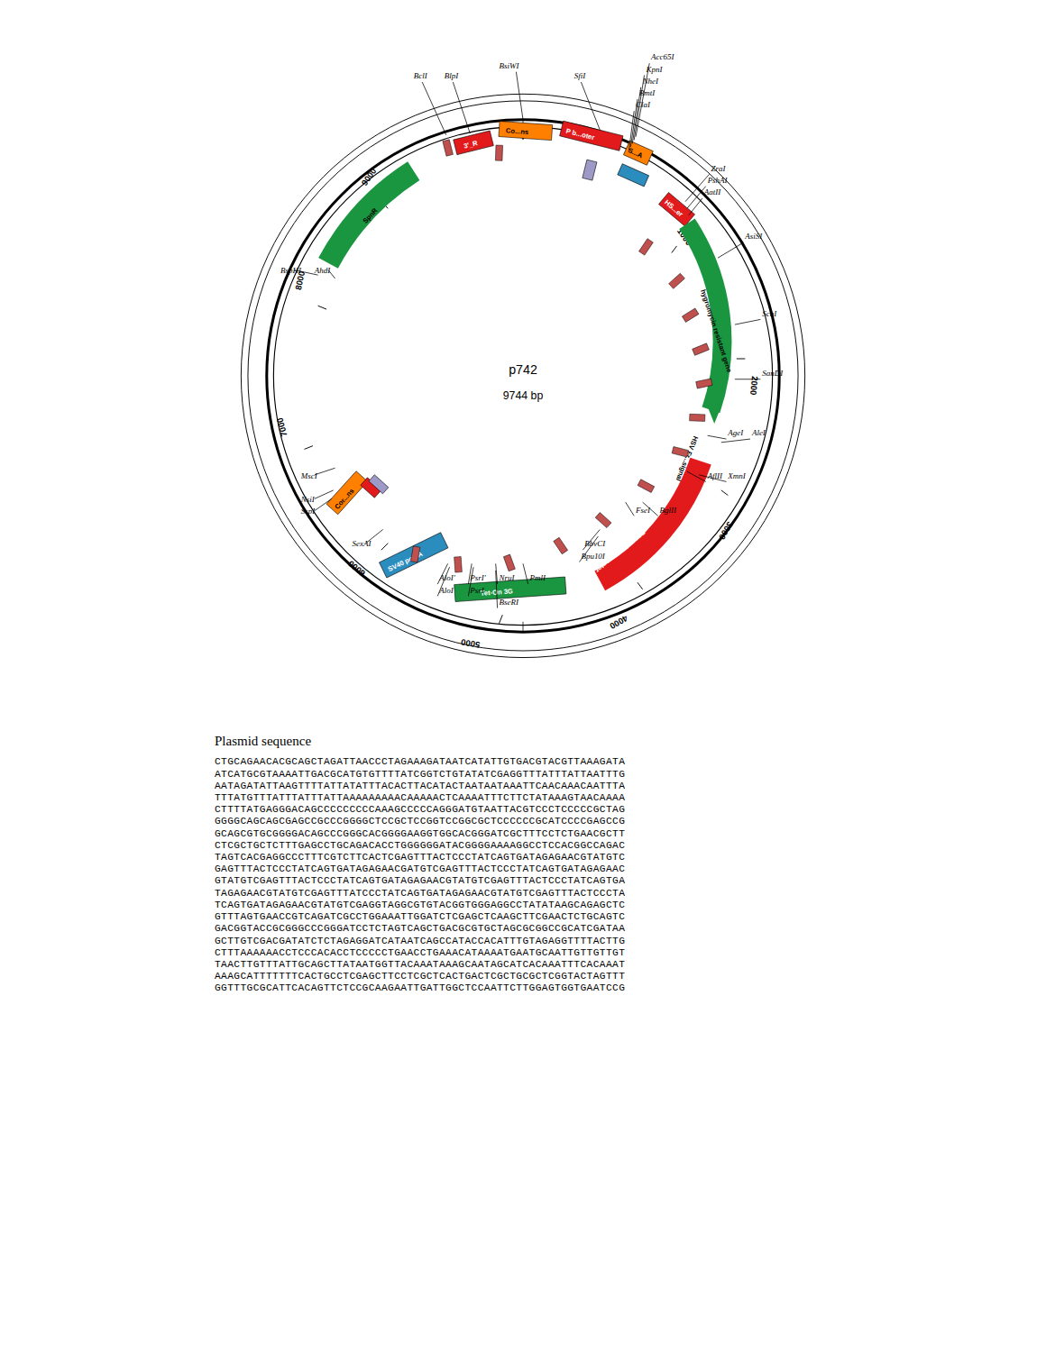p742 9744 bp 9000 8000 7000 6000 5000 4000 3000 2000 1000 SpnR 3'_R Co...ns P b...oter S...A HS...er hygromycin resistant gene HSV Fr...signal EF1alpha promoter Tet-On 3G SV40 polyA Cor...ns BsiWI BclI BlpI SfiI Acc65I KpnI NheI BmtI ClaI ZraI PshAI AatII AsiSI ScaI SanDI AgeI AleI AflII XmnI BglII FseI BbvCI Bpu10I PmlI NruI PsrI' PsrI BseRI AloI' AloI SexAI MscI NsiI SspI BspHI AhdI
Plasmid sequence
CTGCAGAACACGCAGCTAGATTAACCCTAGAAAGATAATCATATTGTGACGTACGTTAAAGATA
ATCATGCGTAAAATTGACGCATGTGTTTTATCGGTCTGTATATCGAGGTTTATTTATTAATTTG
AATAGATATTAAGTTTTATTATATTTACACTTACATACTAATAATAAATTCAACAAACAATTTA
TTTATGTTTATTTATTTATTAAAAAAAAACAAAAACTCAAAATTTCTTCTATAAAGTAACAAAA
CTTTTATGAGGGACAGCCCCCCCCCAAAGCCCCCAGGGATGTAATTACGTCCCTCCCCCGCTAG
GGGGCAGCAGCGAGCCGCCCGGGGCTCCGCTCCGGTCCGGCGCTCCCCCCGCATCCCCGAGCCG
GCAGCGTGCGGGGACAGCCCGGGCACGGGGAAGGTGGCACGGGATCGCTTTCCTCTGAACGCTT
CTCGCTGCTCTTTGAGCCTGCAGACACCTGGGGGGATACGGGGAAAAGGCCTCCACGGCCAGAC
TAGTCACGAGGCCCTTTCGTCTTCACTCGAGTTTACTCCCTATCAGTGATAGAGAACGTATGTC
GAGTTTACTCCCTATCAGTGATAGAGAACGATGTCGAGTTTACTCCCTATCAGTGATAGAGAAC
GTATGTCGAGTTTACTCCCTATCAGTGATAGAGAACGTATGTCGAGTTTACTCCCTATCAGTGA
TAGAGAACGTATGTCGAGTTTATCCCTATCAGTGATAGAGAACGTATGTCGAGTTTACTCCCTA
TCAGTGATAGAGAACGTATGTCGAGGTAGGCGTGTACGGTGGGAGGCCTATATAAGCAGAGCTC
GTTTAGTGAACCGTCAGATCGCCTGGAAATTGGATCTCGAGCTCAAGCTTCGAACTCTGCAGTC
GACGGTACCGCGGGCCCGGGATCCTCTAGTCAGCTGACGCGTGCTAGCGCGGCCGCATCGATAA
GCTTGTCGACGATATCTCTAGAGGATCATAATCAGCCATACCACATTTGTAGAGGTTTTACTTG
CTTTAAAAAACCTCCCACACCTCCCCCTGAACCTGAAACATAAAATGAATGCAATTGTTGTTGT
TAACTTGTTTATTGCAGCTTATAATGGTTACAAATAAAGCAATAGCATCACAAATTTCACAAAT
AAAGCATTTTTTTCACTGCCTCGAGCTTCCTCGCTCACTGACTCGCTGCGCTCGGTACTAGTTT
GGTTTGCGCATTCACAGTTCTCCGCAAGAATTGATTGGCTCCAATTCTTGGAGTGGTGAATCCG